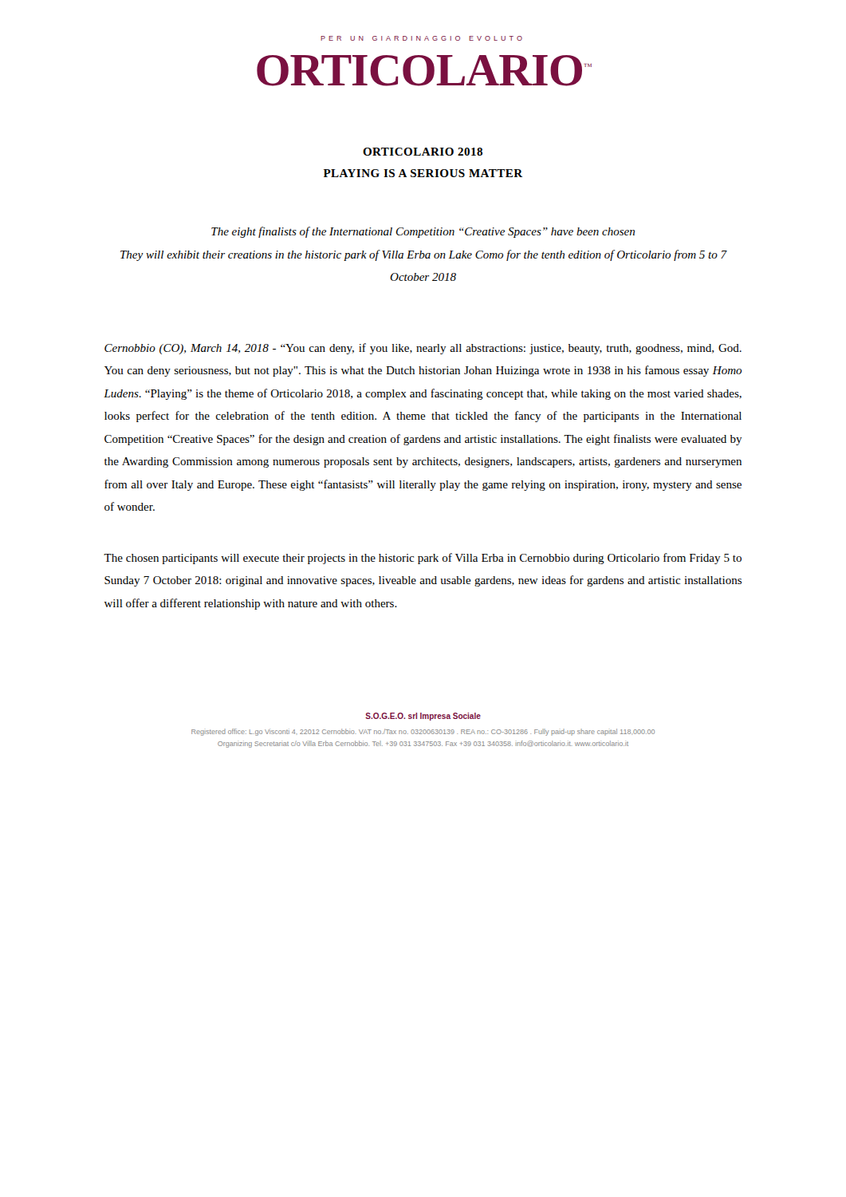PER UN GIARDINAGGIO EVOLUTO
ORTICOLARIO™
ORTICOLARIO 2018
PLAYING IS A SERIOUS MATTER
The eight finalists of the International Competition “Creative Spaces” have been chosen
They will exhibit their creations in the historic park of Villa Erba on Lake Como for the tenth edition of Orticolario from 5 to 7 October 2018
Cernobbio (CO), March 14, 2018 - “You can deny, if you like, nearly all abstractions: justice, beauty, truth, goodness, mind, God. You can deny seriousness, but not play". This is what the Dutch historian Johan Huizinga wrote in 1938 in his famous essay Homo Ludens. “Playing” is the theme of Orticolario 2018, a complex and fascinating concept that, while taking on the most varied shades, looks perfect for the celebration of the tenth edition. A theme that tickled the fancy of the participants in the International Competition “Creative Spaces” for the design and creation of gardens and artistic installations. The eight finalists were evaluated by the Awarding Commission among numerous proposals sent by architects, designers, landscapers, artists, gardeners and nurserymen from all over Italy and Europe. These eight “fantasists” will literally play the game relying on inspiration, irony, mystery and sense of wonder.
The chosen participants will execute their projects in the historic park of Villa Erba in Cernobbio during Orticolario from Friday 5 to Sunday 7 October 2018: original and innovative spaces, liveable and usable gardens, new ideas for gardens and artistic installations will offer a different relationship with nature and with others.
S.O.G.E.O. srl Impresa Sociale
Registered office: L.go Visconti 4, 22012 Cernobbio. VAT no./Tax no. 03200630139 . REA no.: CO-301286 . Fully paid-up share capital 118,000.00
Organizing Secretariat c/o Villa Erba Cernobbio. Tel. +39 031 3347503. Fax +39 031 340358. info@orticolario.it. www.orticolario.it